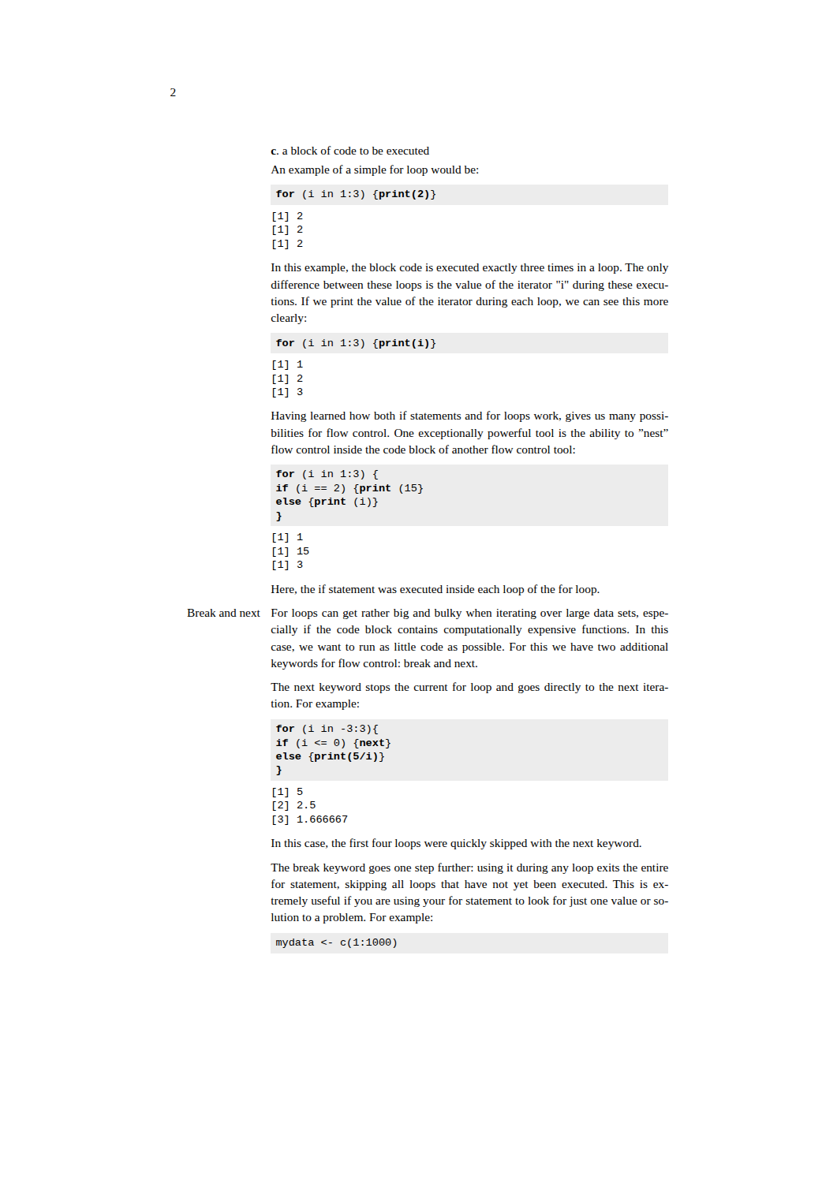2
c. a block of code to be executed
An example of a simple for loop would be:
for (i in 1:3) {print(2)}
[1] 2 [1] 2 [1] 2
In this example, the block code is executed exactly three times in a loop. The only difference between these loops is the value of the iterator "i" during these executions. If we print the value of the iterator during each loop, we can see this more clearly:
for (i in 1:3) {print(i)}
[1] 1 [1] 2 [1] 3
Having learned how both if statements and for loops work, gives us many possibilities for flow control. One exceptionally powerful tool is the ability to ”nest” flow control inside the code block of another flow control tool:
for (i in 1:3) { if (i == 2) {print (15} else {print (i)} }
[1] 1 [1] 15 [1] 3
Here, the if statement was executed inside each loop of the for loop.
Break and next
For loops can get rather big and bulky when iterating over large data sets, especially if the code block contains computationally expensive functions. In this case, we want to run as little code as possible. For this we have two additional keywords for flow control: break and next.
The next keyword stops the current for loop and goes directly to the next iteration. For example:
for (i in -3:3){ if (i <= 0) {next} else {print(5/i)} }
[1] 5 [2] 2.5 [3] 1.666667
In this case, the first four loops were quickly skipped with the next keyword.
The break keyword goes one step further: using it during any loop exits the entire for statement, skipping all loops that have not yet been executed. This is extremely useful if you are using your for statement to look for just one value or solution to a problem. For example:
mydata <- c(1:1000)